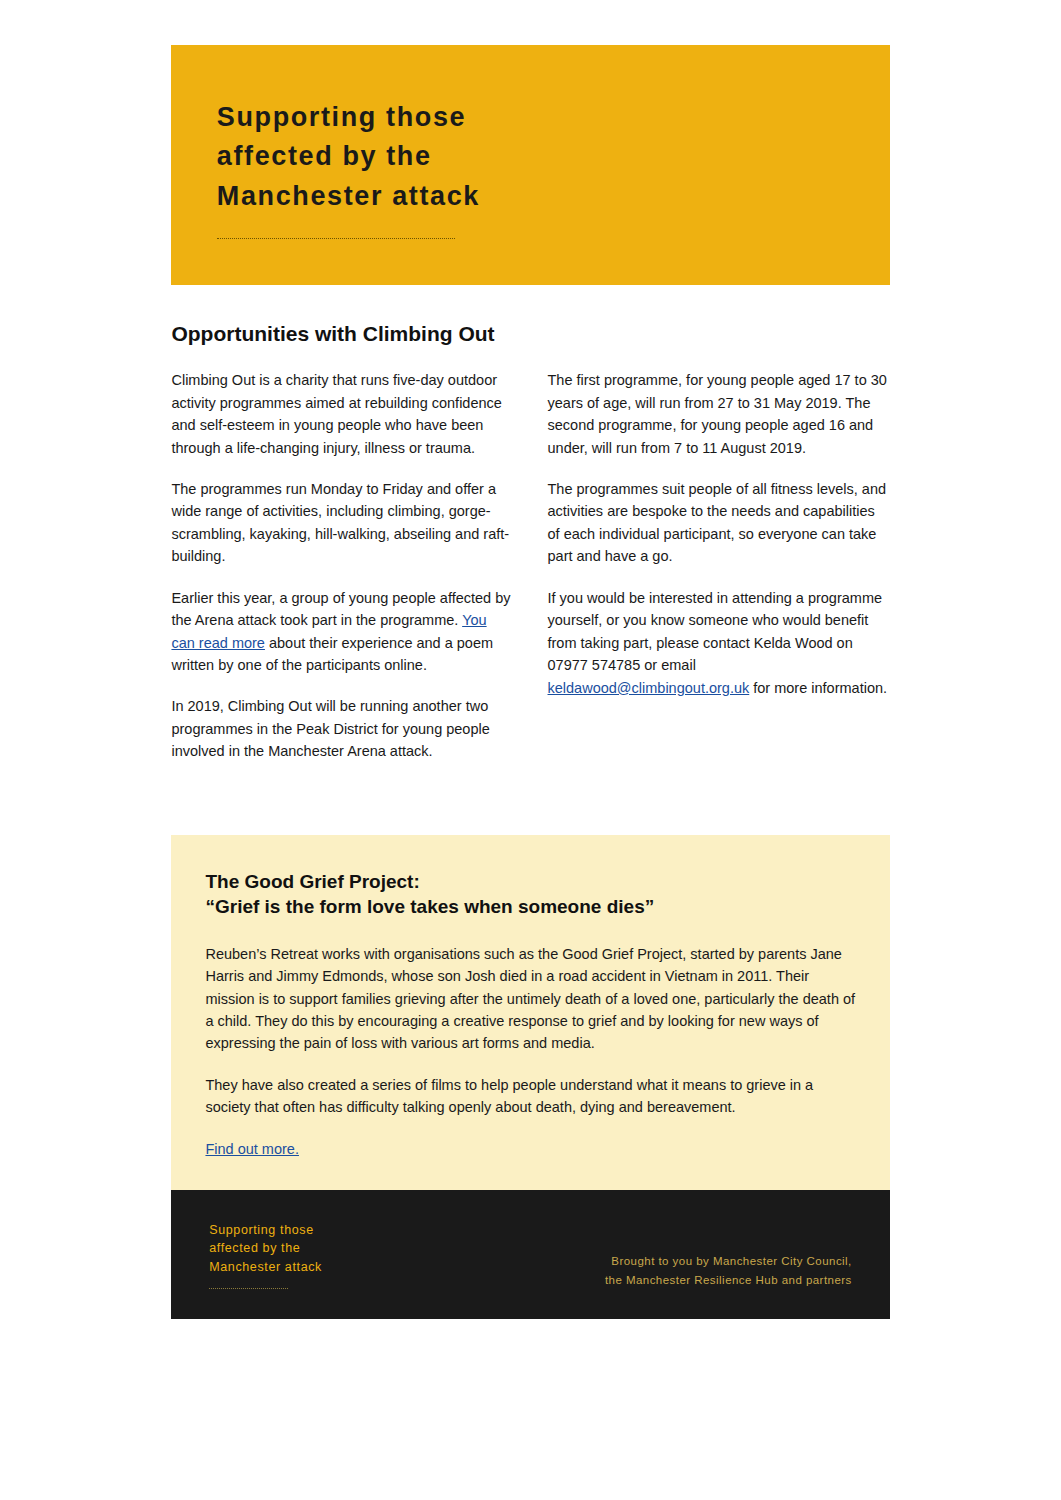Supporting those
affected by the
Manchester attack
Opportunities with Climbing Out
Climbing Out is a charity that runs five-day outdoor activity programmes aimed at rebuilding confidence and self-esteem in young people who have been through a life-changing injury, illness or trauma.
The programmes run Monday to Friday and offer a wide range of activities, including climbing, gorge-scrambling, kayaking, hill-walking, abseiling and raft-building.
Earlier this year, a group of young people affected by the Arena attack took part in the programme. You can read more about their experience and a poem written by one of the participants online.
In 2019, Climbing Out will be running another two programmes in the Peak District for young people involved in the Manchester Arena attack.
The first programme, for young people aged 17 to 30 years of age, will run from 27 to 31 May 2019. The second programme, for young people aged 16 and under, will run from 7 to 11 August 2019.
The programmes suit people of all fitness levels, and activities are bespoke to the needs and capabilities of each individual participant, so everyone can take part and have a go.
If you would be interested in attending a programme yourself, or you know someone who would benefit from taking part, please contact Kelda Wood on 07977 574785 or email keldawood@climbingout.org.uk for more information.
The Good Grief Project:
“Grief is the form love takes when someone dies”
Reuben’s Retreat works with organisations such as the Good Grief Project, started by parents Jane Harris and Jimmy Edmonds, whose son Josh died in a road accident in Vietnam in 2011. Their mission is to support families grieving after the untimely death of a loved one, particularly the death of a child. They do this by encouraging a creative response to grief and by looking for new ways of expressing the pain of loss with various art forms and media.
They have also created a series of films to help people understand what it means to grieve in a society that often has difficulty talking openly about death, dying and bereavement.
Find out more.
Supporting those
affected by the
Manchester attack
Brought to you by Manchester City Council,
the Manchester Resilience Hub and partners